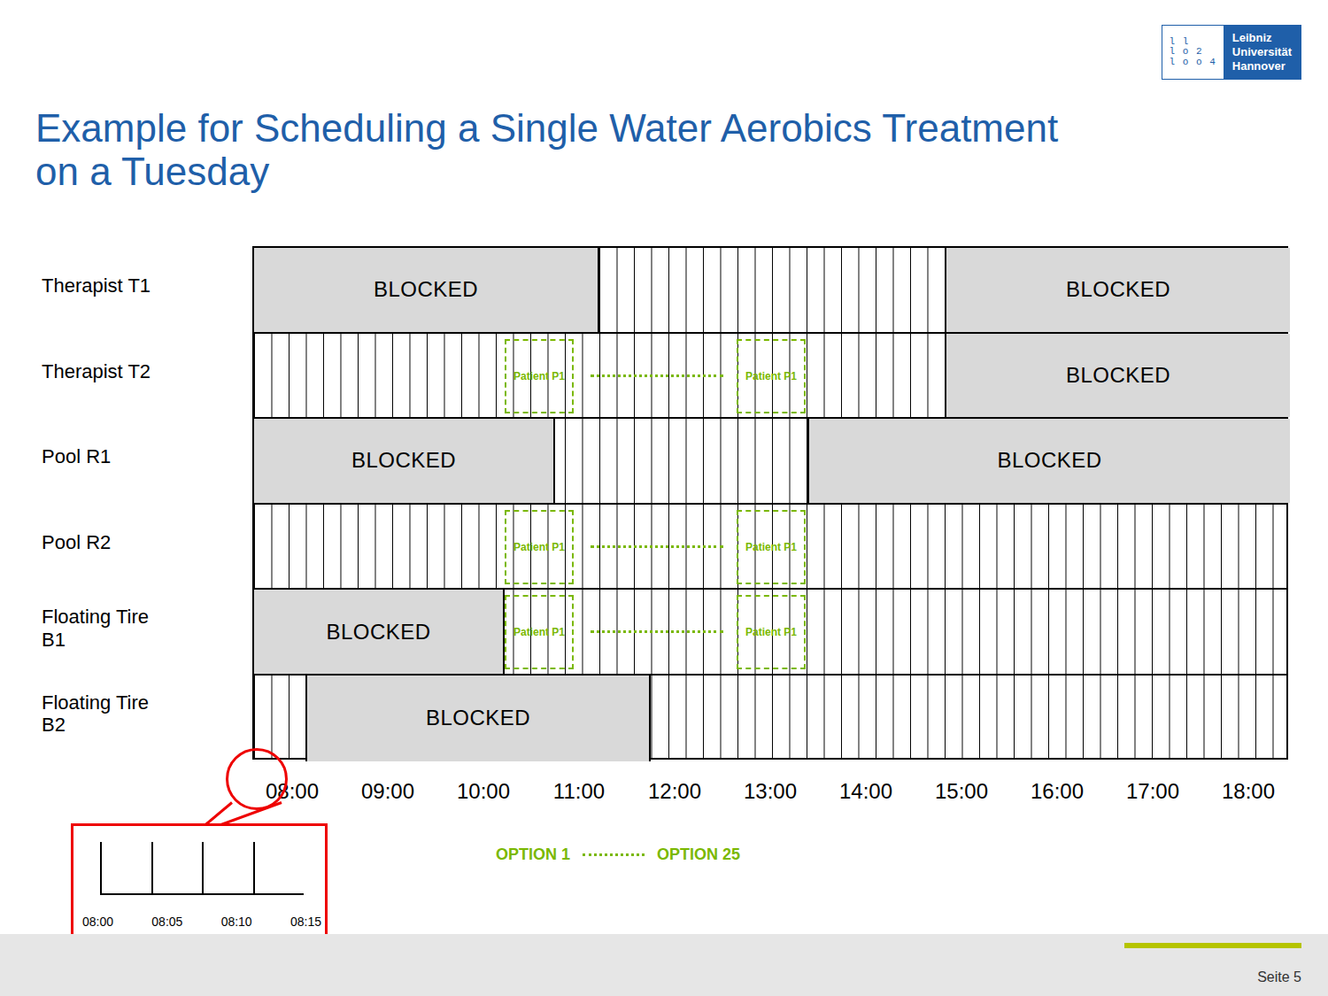l l l o 2 l o o 4
Leibniz Universität Hannover
Example for Scheduling a Single Water Aerobics Treatment on a Tuesday
Therapist T1
BLOCKED
BLOCKED
Therapist T2
BLOCKED
Patient P1
Patient P1
Pool R1
BLOCKED
BLOCKED
Pool R2
Patient P1
Patient P1
Floating Tire
B1
BLOCKED
Patient P1
Patient P1
Floating Tire
B2
BLOCKED
08:00 09:00 10:00 11:00 12:00 13:00 14:00 15:00 16:00 17:00 18:00
OPTION 1 OPTION 25
08:0008:0508:1008:15
Seite 5